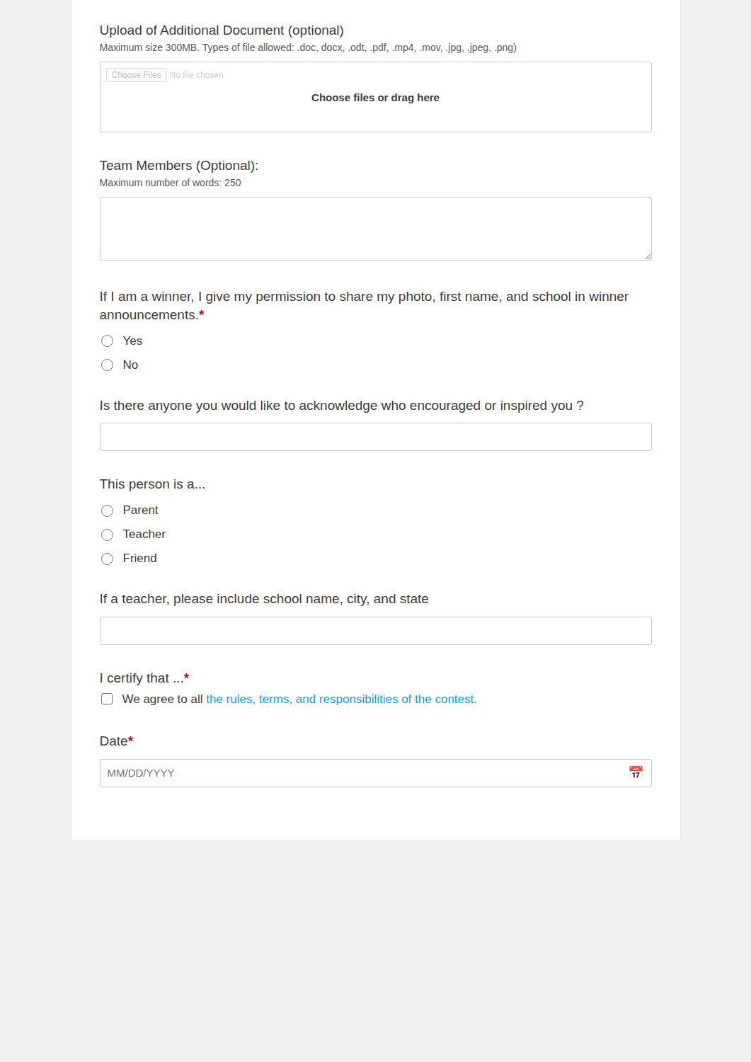Upload of Additional Document (optional)
Maximum size 300MB. Types of file allowed: .doc, docx, .odt, .pdf, .mp4, .mov, .jpg, .jpeg, .png)
Choose files or drag here
Team Members (Optional):
Maximum number of words: 250
If I am a winner, I give my permission to share my photo, first name, and school in winner announcements.*
Yes
No
Is there anyone you would like to acknowledge who encouraged or inspired you ?
This person is a...
Parent
Teacher
Friend
If a teacher, please include school name, city, and state
I certify that ...*
We agree to all the rules, terms, and responsibilities of the contest.
Date*
📅